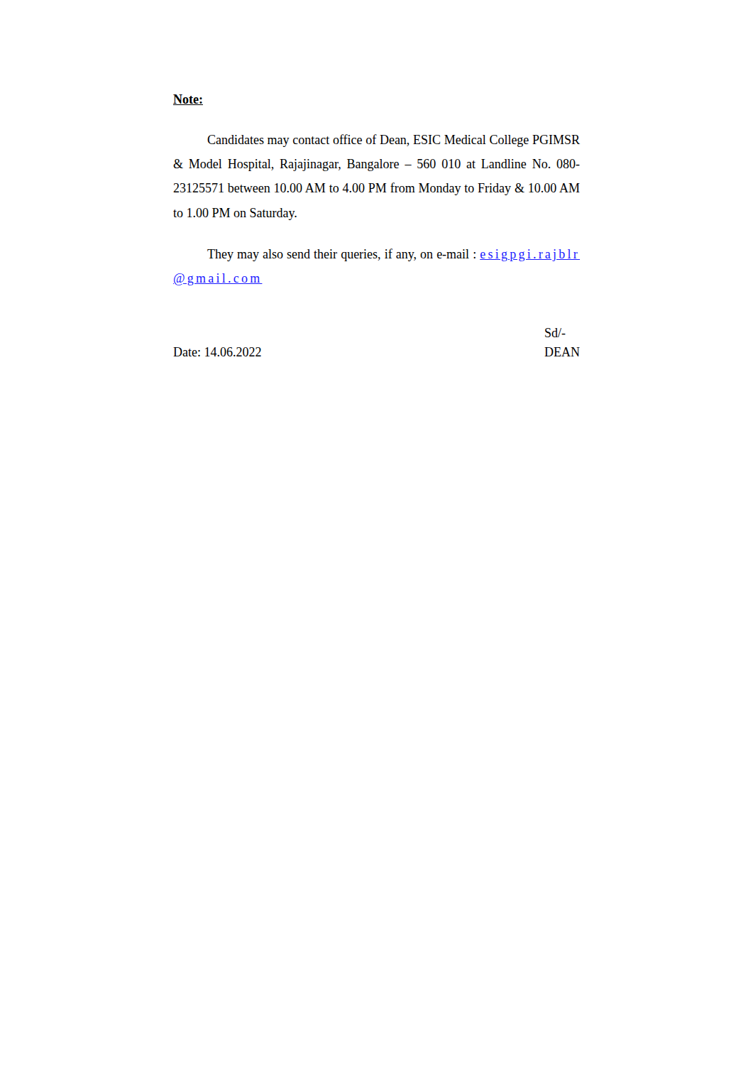Note:
Candidates may contact office of Dean, ESIC Medical College PGIMSR & Model Hospital, Rajajinagar, Bangalore – 560 010 at Landline No. 080-23125571 between 10.00 AM to 4.00 PM from Monday to Friday & 10.00 AM to 1.00 PM on Saturday.
They may also send their queries, if any, on e-mail : esigpgi.rajblr@gmail.com
Sd/-
DEAN
Date: 14.06.2022